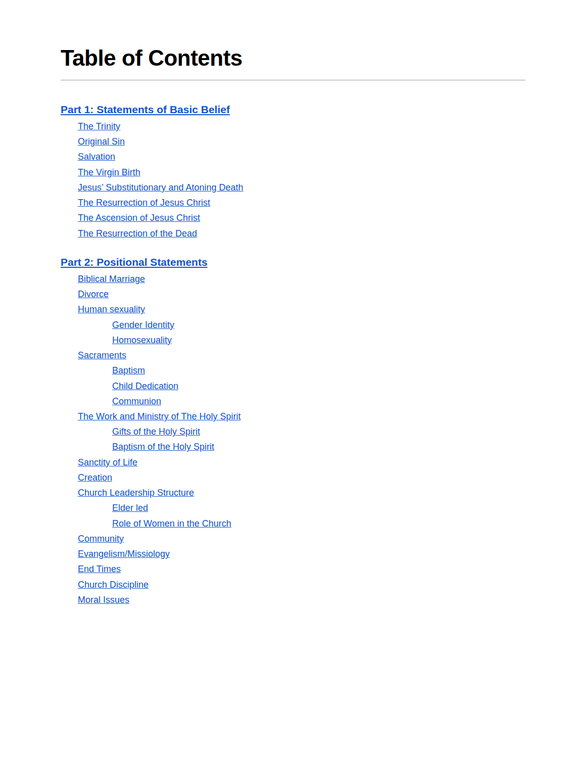Table of Contents
Part 1: Statements of Basic Belief
The Trinity
Original Sin
Salvation
The Virgin Birth
Jesus’ Substitutionary and Atoning Death
The Resurrection of Jesus Christ
The Ascension of Jesus Christ
The Resurrection of the Dead
Part 2: Positional Statements
Biblical Marriage
Divorce
Human sexuality
Gender Identity
Homosexuality
Sacraments
Baptism
Child Dedication
Communion
The Work and Ministry of The Holy Spirit
Gifts of the Holy Spirit
Baptism of the Holy Spirit
Sanctity of Life
Creation
Church Leadership Structure
Elder led
Role of Women in the Church
Community
Evangelism/Missiology
End Times
Church Discipline
Moral Issues